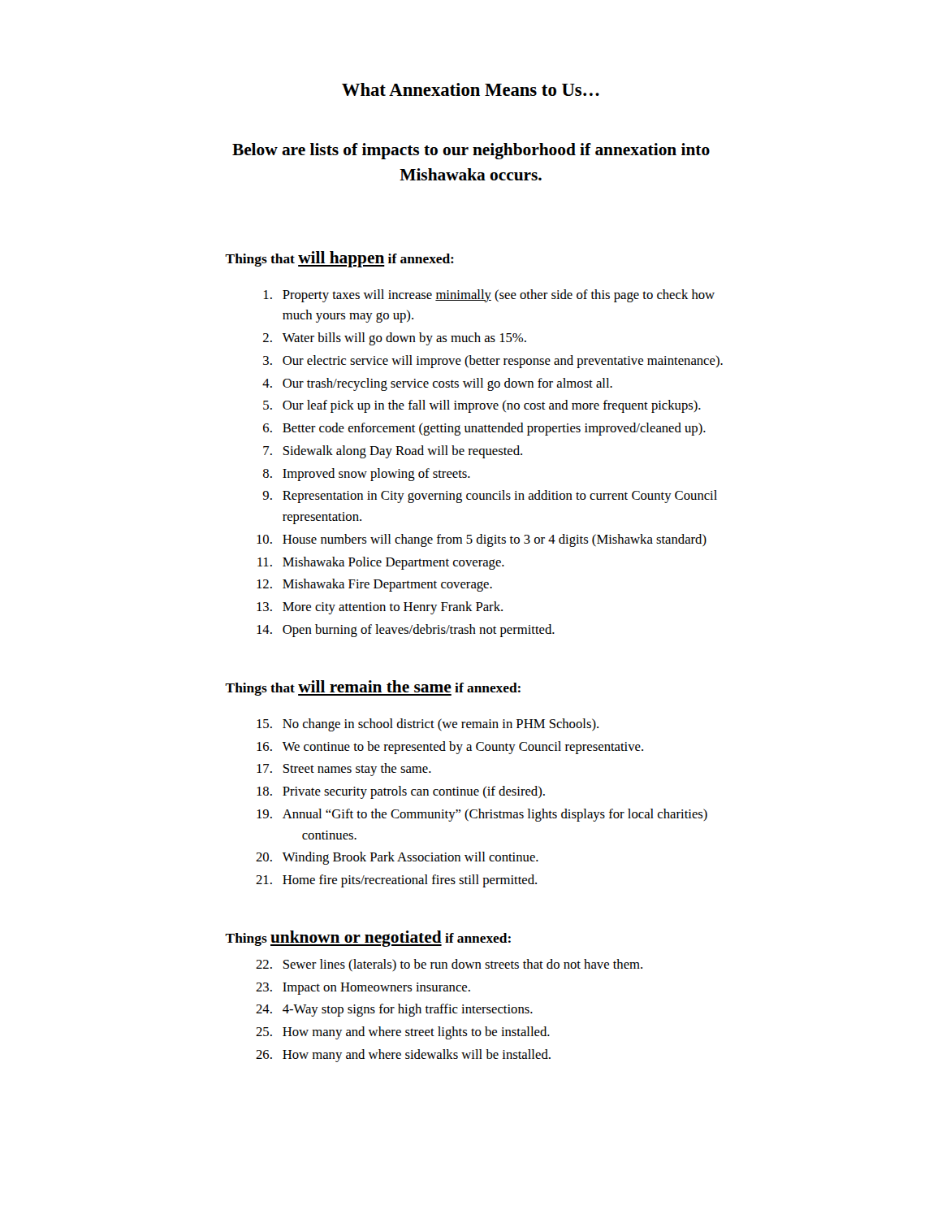What Annexation Means to Us…
Below are lists of impacts to our neighborhood if annexation into Mishawaka occurs.
Things that will happen if annexed:
Property taxes will increase minimally (see other side of this page to check how much yours may go up).
Water bills will go down by as much as 15%.
Our electric service will improve (better response and preventative maintenance).
Our trash/recycling service costs will go down for almost all.
Our leaf pick up in the fall will improve (no cost and more frequent pickups).
Better code enforcement (getting unattended properties improved/cleaned up).
Sidewalk along Day Road will be requested.
Improved snow plowing of streets.
Representation in City governing councils in addition to current County Council representation.
House numbers will change from 5 digits to 3 or 4 digits (Mishawka standard)
Mishawaka Police Department coverage.
Mishawaka Fire Department coverage.
More city attention to Henry Frank Park.
Open burning of leaves/debris/trash not permitted.
Things that will remain the same if annexed:
No change in school district (we remain in PHM Schools).
We continue to be represented by a County Council representative.
Street names stay the same.
Private security patrols can continue (if desired).
Annual “Gift to the Community” (Christmas lights displays for local charities) continues.
Winding Brook Park Association will continue.
Home fire pits/recreational fires still permitted.
Things unknown or negotiated if annexed:
Sewer lines (laterals) to be run down streets that do not have them.
Impact on Homeowners insurance.
4-Way stop signs for high traffic intersections.
How many and where street lights to be installed.
How many and where sidewalks will be installed.